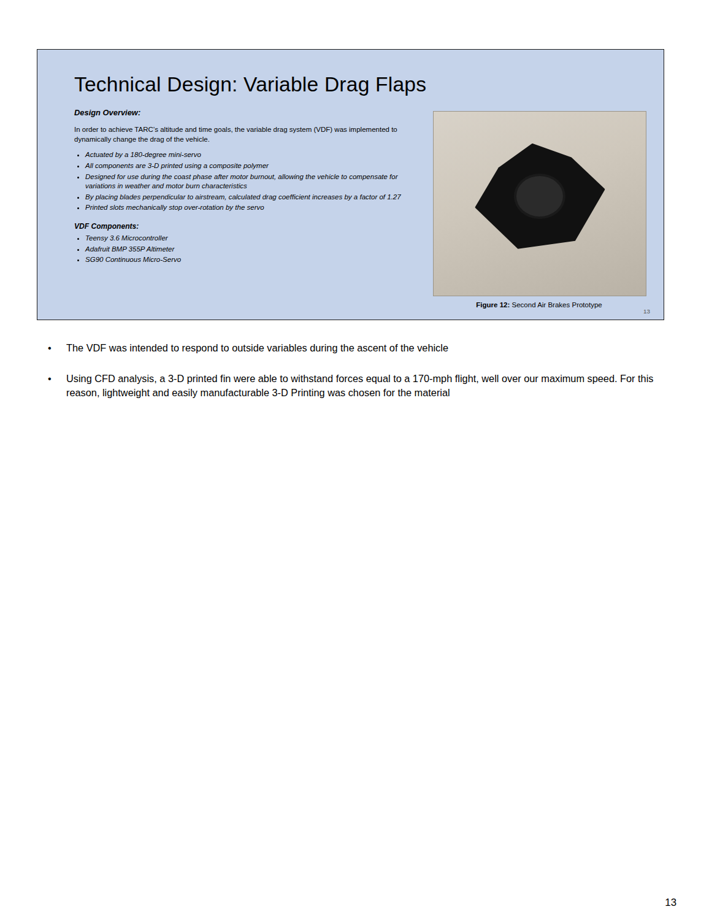Technical Design: Variable Drag Flaps
Design Overview:
In order to achieve TARC’s altitude and time goals, the variable drag system (VDF) was implemented to dynamically change the drag of the vehicle.
Actuated by a 180-degree mini-servo
All components are 3-D printed using a composite polymer
Designed for use during the coast phase after motor burnout, allowing the vehicle to compensate for variations in weather and motor burn characteristics
By placing blades perpendicular to airstream, calculated drag coefficient increases by a factor of 1.27
Printed slots mechanically stop over-rotation by the servo
VDF Components:
Teensy 3.6 Microcontroller
Adafruit BMP 355P Altimeter
SG90 Continuous Micro-Servo
Figure 12: Second Air Brakes Prototype
13
The VDF was intended to respond to outside variables during the ascent of the vehicle
Using CFD analysis, a 3-D printed fin were able to withstand forces equal to a 170-mph flight, well over our maximum speed. For this reason, lightweight and easily manufacturable 3-D Printing was chosen for the material
13